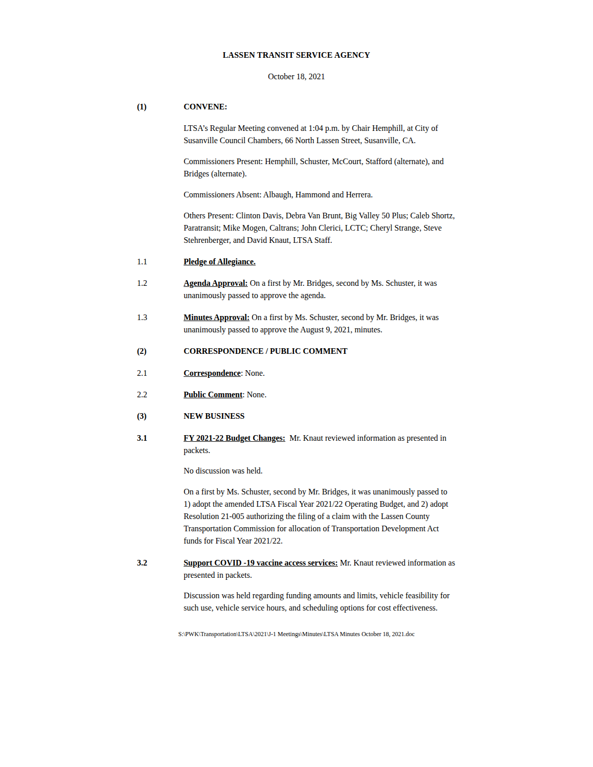LASSEN TRANSIT SERVICE AGENCY
October 18, 2021
(1)
CONVENE:
LTSA’s Regular Meeting convened at 1:04 p.m. by Chair Hemphill, at City of Susanville Council Chambers, 66 North Lassen Street, Susanville, CA.
Commissioners Present: Hemphill, Schuster, McCourt, Stafford (alternate), and Bridges (alternate).
Commissioners Absent: Albaugh, Hammond and Herrera.
Others Present: Clinton Davis, Debra Van Brunt, Big Valley 50 Plus; Caleb Shortz, Paratransit; Mike Mogen, Caltrans; John Clerici, LCTC; Cheryl Strange, Steve Stehrenberger, and David Knaut, LTSA Staff.
1.1
Pledge of Allegiance.
1.2
Agenda Approval: On a first by Mr. Bridges, second by Ms. Schuster, it was unanimously passed to approve the agenda.
1.3
Minutes Approval: On a first by Ms. Schuster, second by Mr. Bridges, it was unanimously passed to approve the August 9, 2021, minutes.
(2)
CORRESPONDENCE / PUBLIC COMMENT
2.1
Correspondence: None.
2.2
Public Comment: None.
(3)
NEW BUSINESS
3.1
FY 2021-22 Budget Changes: Mr. Knaut reviewed information as presented in packets.
No discussion was held.
On a first by Ms. Schuster, second by Mr. Bridges, it was unanimously passed to 1) adopt the amended LTSA Fiscal Year 2021/22 Operating Budget, and 2) adopt Resolution 21-005 authorizing the filing of a claim with the Lassen County Transportation Commission for allocation of Transportation Development Act funds for Fiscal Year 2021/22.
3.2
Support COVID -19 vaccine access services: Mr. Knaut reviewed information as presented in packets.
Discussion was held regarding funding amounts and limits, vehicle feasibility for
such use, vehicle service hours, and scheduling options for cost effectiveness.
S:\PWK\Transportation\LTSA\2021\J-1 Meetings\Minutes\LTSA Minutes October 18, 2021.doc